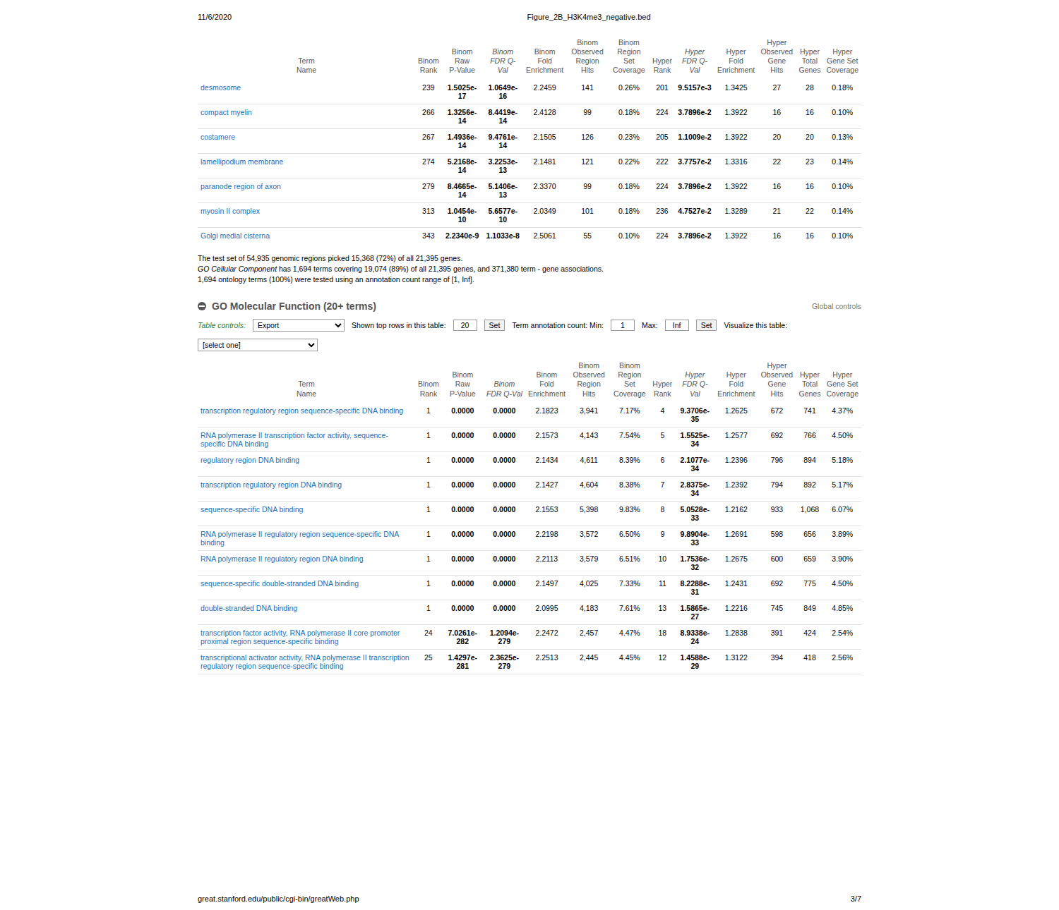11/6/2020
Figure_2B_H3K4me3_negative.bed
| Term Name | Binom Rank | Binom Raw P-Value | Binom FDR Q-Val | Binom Fold Enrichment | Binom Observed Region Hits | Binom Region Set Coverage | Hyper Rank | Hyper FDR Q-Val | Hyper Fold Enrichment | Hyper Observed Gene Hits | Hyper Total Genes | Hyper Gene Set Coverage |
| --- | --- | --- | --- | --- | --- | --- | --- | --- | --- | --- | --- | --- |
| desmosome | 239 | 1.5025e-17 | 1.0649e-16 | 2.2459 | 141 | 0.26% | 201 | 9.5157e-3 | 1.3425 | 27 | 28 | 0.18% |
| compact myelin | 266 | 1.3256e-14 | 8.4419e-14 | 2.4128 | 99 | 0.18% | 224 | 3.7896e-2 | 1.3922 | 16 | 16 | 0.10% |
| costamere | 267 | 1.4936e-14 | 9.4761e-14 | 2.1505 | 126 | 0.23% | 205 | 1.1009e-2 | 1.3922 | 20 | 20 | 0.13% |
| lamellipodium membrane | 274 | 5.2168e-14 | 3.2253e-13 | 2.1481 | 121 | 0.22% | 222 | 3.7757e-2 | 1.3316 | 22 | 23 | 0.14% |
| paranode region of axon | 279 | 8.4665e-14 | 5.1406e-13 | 2.3370 | 99 | 0.18% | 224 | 3.7896e-2 | 1.3922 | 16 | 16 | 0.10% |
| myosin II complex | 313 | 1.0454e-10 | 5.6577e-10 | 2.0349 | 101 | 0.18% | 236 | 4.7527e-2 | 1.3289 | 21 | 22 | 0.14% |
| Golgi medial cisterna | 343 | 2.2340e-9 | 1.1033e-8 | 2.5061 | 55 | 0.10% | 224 | 3.7896e-2 | 1.3922 | 16 | 16 | 0.10% |
The test set of 54,935 genomic regions picked 15,368 (72%) of all 21,395 genes.
GO Cellular Component has 1,694 terms covering 19,074 (89%) of all 21,395 genes, and 371,380 term - gene associations.
1,694 ontology terms (100%) were tested using an annotation count range of [1, Inf].
GO Molecular Function (20+ terms)
Global controls
Table controls: Export Shown top rows in this table: Set Term annotation count: Min: Max: Set Visualize this table: [select one]
| Term Name | Binom Rank | Binom Raw P-Value | Binom FDR Q-Val | Binom Fold Enrichment | Binom Observed Region Hits | Binom Region Set Coverage | Hyper Rank | Hyper FDR Q-Val | Hyper Fold Enrichment | Hyper Observed Gene Hits | Hyper Total Genes | Hyper Gene Set Coverage |
| --- | --- | --- | --- | --- | --- | --- | --- | --- | --- | --- | --- | --- |
| transcription regulatory region sequence-specific DNA binding | 1 | 0.0000 | 0.0000 | 2.1823 | 3,941 | 7.17% | 4 | 9.3706e-35 | 1.2625 | 672 | 741 | 4.37% |
| RNA polymerase II transcription factor activity, sequence-specific DNA binding | 1 | 0.0000 | 0.0000 | 2.1573 | 4,143 | 7.54% | 5 | 1.5525e-34 | 1.2577 | 692 | 766 | 4.50% |
| regulatory region DNA binding | 1 | 0.0000 | 0.0000 | 2.1434 | 4,611 | 8.39% | 6 | 2.1077e-34 | 1.2396 | 796 | 894 | 5.18% |
| transcription regulatory region DNA binding | 1 | 0.0000 | 0.0000 | 2.1427 | 4,604 | 8.38% | 7 | 2.8375e-34 | 1.2392 | 794 | 892 | 5.17% |
| sequence-specific DNA binding | 1 | 0.0000 | 0.0000 | 2.1553 | 5,398 | 9.83% | 8 | 5.0528e-33 | 1.2162 | 933 | 1,068 | 6.07% |
| RNA polymerase II regulatory region sequence-specific DNA binding | 1 | 0.0000 | 0.0000 | 2.2198 | 3,572 | 6.50% | 9 | 9.8904e-33 | 1.2691 | 598 | 656 | 3.89% |
| RNA polymerase II regulatory region DNA binding | 1 | 0.0000 | 0.0000 | 2.2113 | 3,579 | 6.51% | 10 | 1.7536e-32 | 1.2675 | 600 | 659 | 3.90% |
| sequence-specific double-stranded DNA binding | 1 | 0.0000 | 0.0000 | 2.1497 | 4,025 | 7.33% | 11 | 8.2288e-31 | 1.2431 | 692 | 775 | 4.50% |
| double-stranded DNA binding | 1 | 0.0000 | 0.0000 | 2.0995 | 4,183 | 7.61% | 13 | 1.5865e-27 | 1.2216 | 745 | 849 | 4.85% |
| transcription factor activity, RNA polymerase II core promoter proximal region sequence-specific binding | 24 | 7.0261e-282 | 1.2094e-279 | 2.2472 | 2,457 | 4.47% | 18 | 8.9338e-24 | 1.2838 | 391 | 424 | 2.54% |
| transcriptional activator activity, RNA polymerase II transcription regulatory region sequence-specific binding | 25 | 1.4297e-281 | 2.3625e-279 | 2.2513 | 2,445 | 4.45% | 12 | 1.4588e-29 | 1.3122 | 394 | 418 | 2.56% |
great.stanford.edu/public/cgi-bin/greatWeb.php
3/7